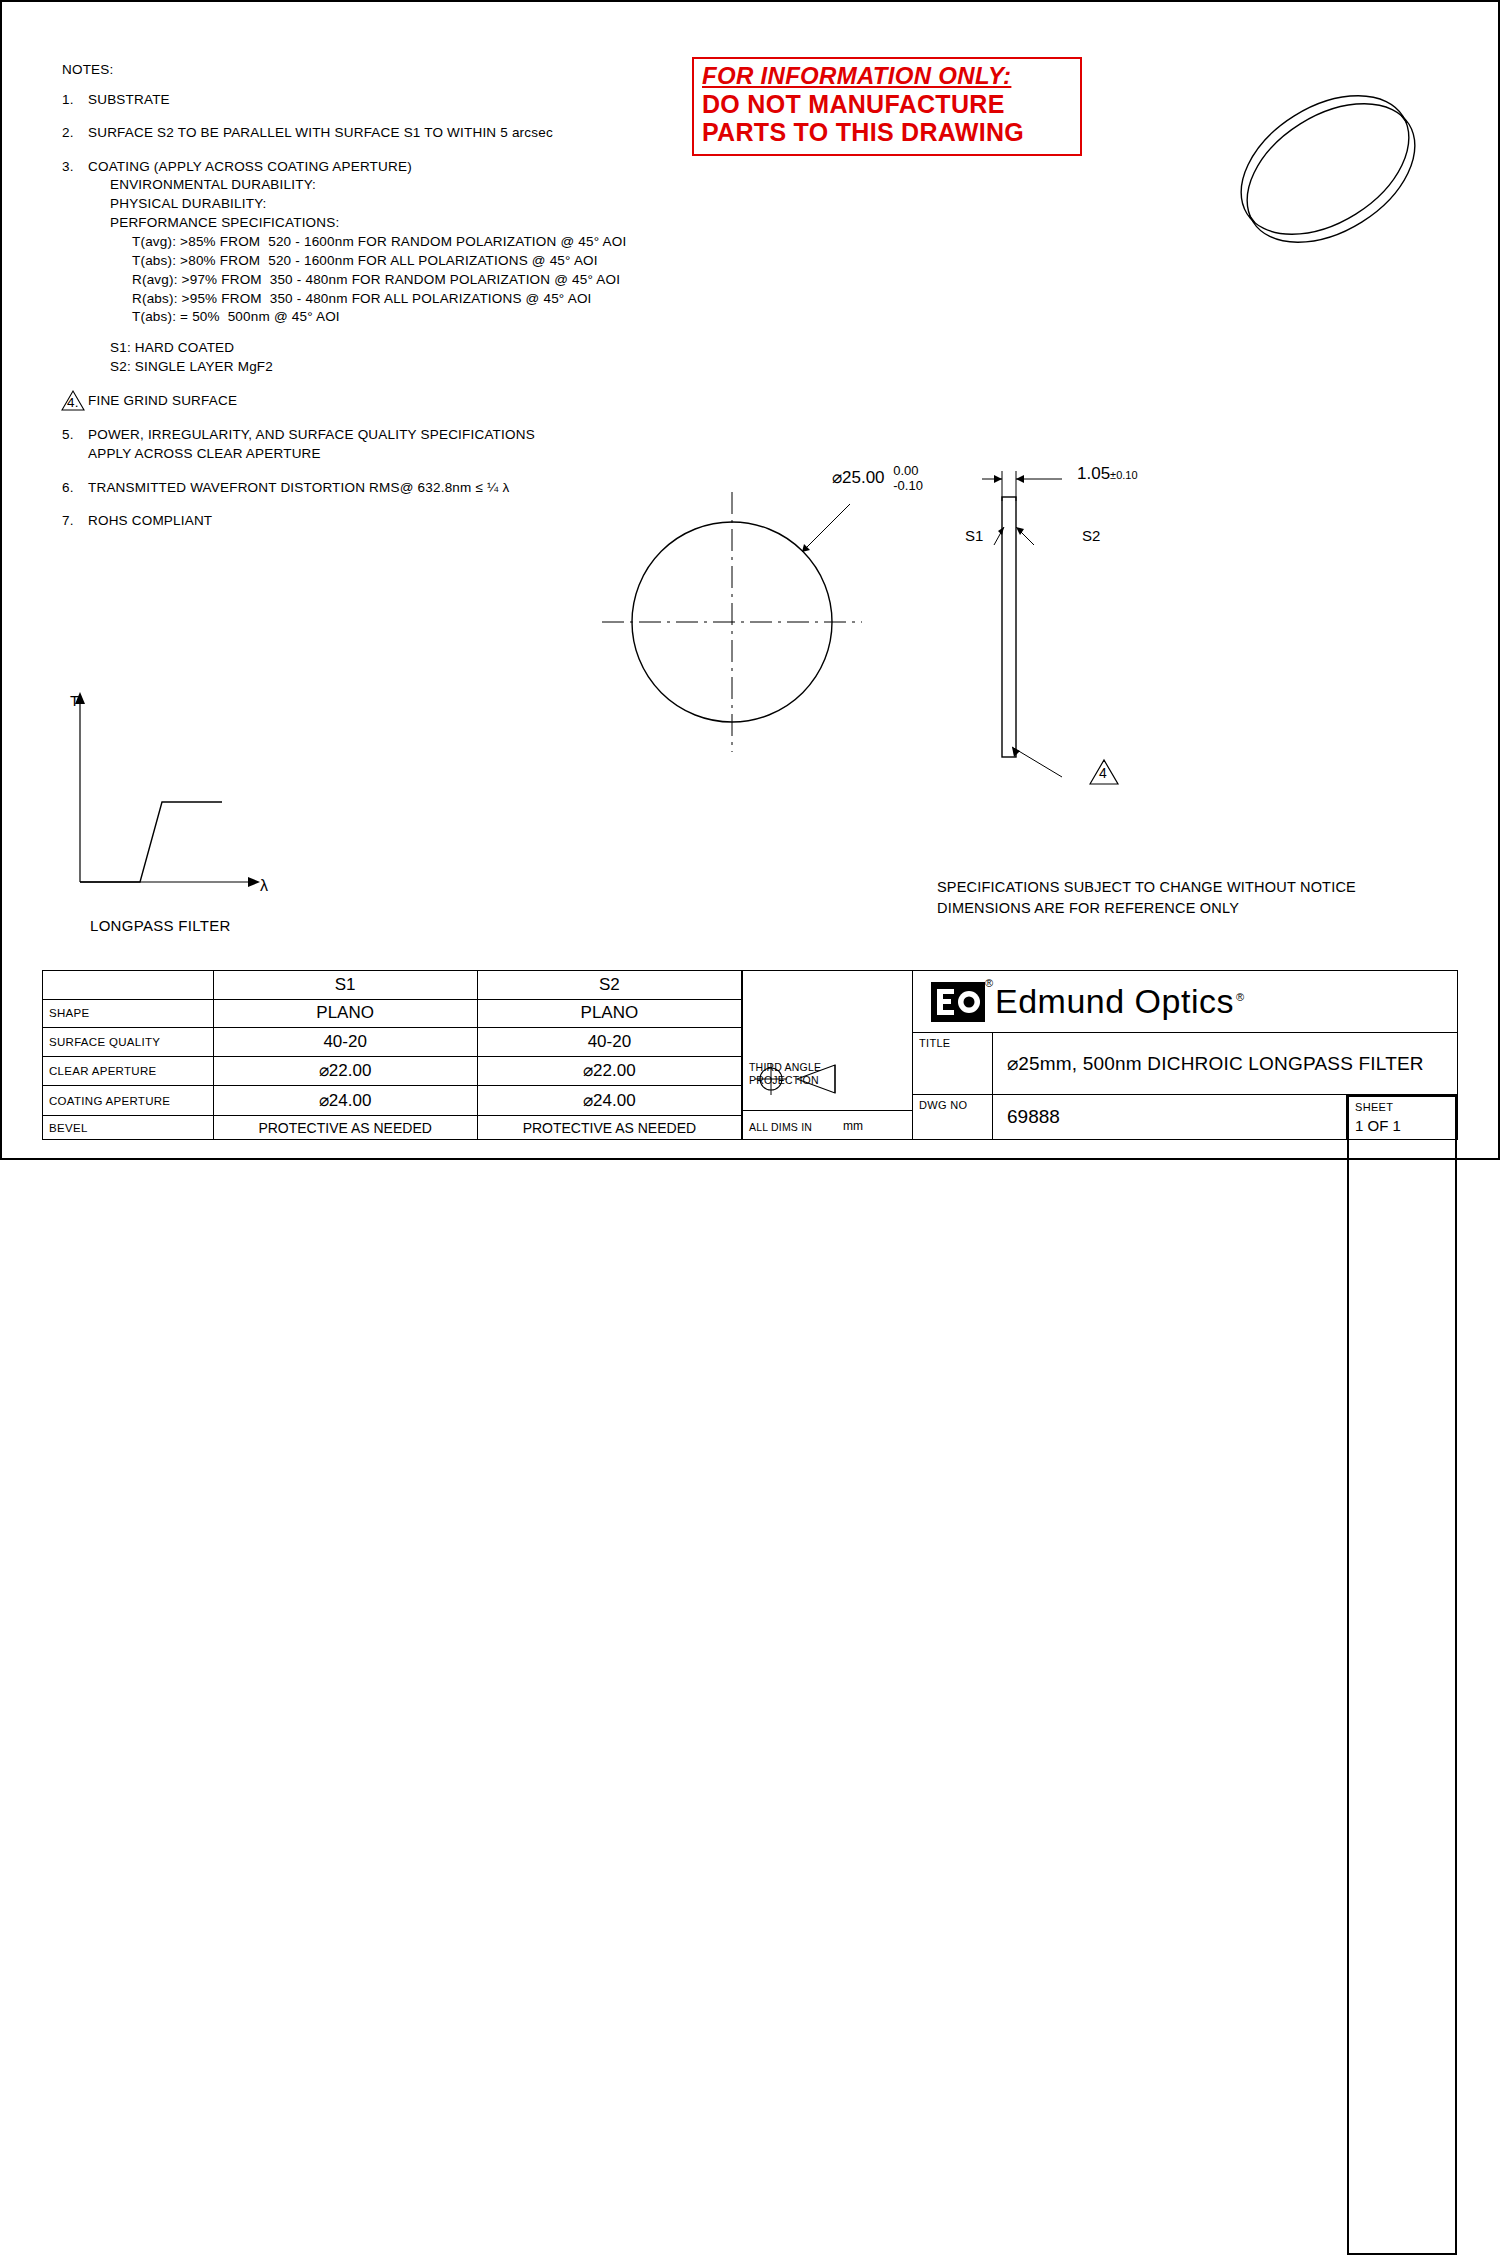NOTES:
1. SUBSTRATE
2. SURFACE S2 TO BE PARALLEL WITH SURFACE S1 TO WITHIN 5 arcsec
3. COATING (APPLY ACROSS COATING APERTURE)
ENVIRONMENTAL DURABILITY:
PHYSICAL DURABILITY:
PERFORMANCE SPECIFICATIONS:
T(avg): >85% FROM 520 - 1600nm FOR RANDOM POLARIZATION @ 45° AOI
T(abs): >80% FROM 520 - 1600nm FOR ALL POLARIZATIONS @ 45° AOI
R(avg): >97% FROM 350 - 480nm FOR RANDOM POLARIZATION @ 45° AOI
R(abs): >95% FROM 350 - 480nm FOR ALL POLARIZATIONS @ 45° AOI
T(abs): = 50% 500nm @ 45° AOI
S1: HARD COATED
S2: SINGLE LAYER MgF2
4. FINE GRIND SURFACE
5. POWER, IRREGULARITY, AND SURFACE QUALITY SPECIFICATIONS
APPLY ACROSS CLEAR APERTURE
6. TRANSMITTED WAVEFRONT DISTORTION RMS@ 632.8nm ≤ ¼ λ
7. ROHS COMPLIANT
FOR INFORMATION ONLY:
DO NOT MANUFACTURE
PARTS TO THIS DRAWING
⌀25.00 0.00
-0.10
1.05±0.10
S1
S2
4
T
λ
LONGPASS FILTER
SPECIFICATIONS SUBJECT TO CHANGE WITHOUT NOTICE
DIMENSIONS ARE FOR REFERENCE ONLY
| | S1 | S2 |
| Shape | PLANO | PLANO |
| Surface Quality | 40-20 | 40-20 |
| Clear Aperture | ⌀22.00 | ⌀22.00 |
| Coating Aperture | ⌀24.00 | ⌀24.00 |
| Bevel | PROTECTIVE AS NEEDED | PROTECTIVE AS NEEDED |
THIRD ANGLE
PROJECTION
ALL DIMS IN
mm
Edmund Optics®
®
TITLE
⌀25mm, 500nm DICHROIC LONGPASS FILTER
DWG NO
69888
SHEET1 OF 1